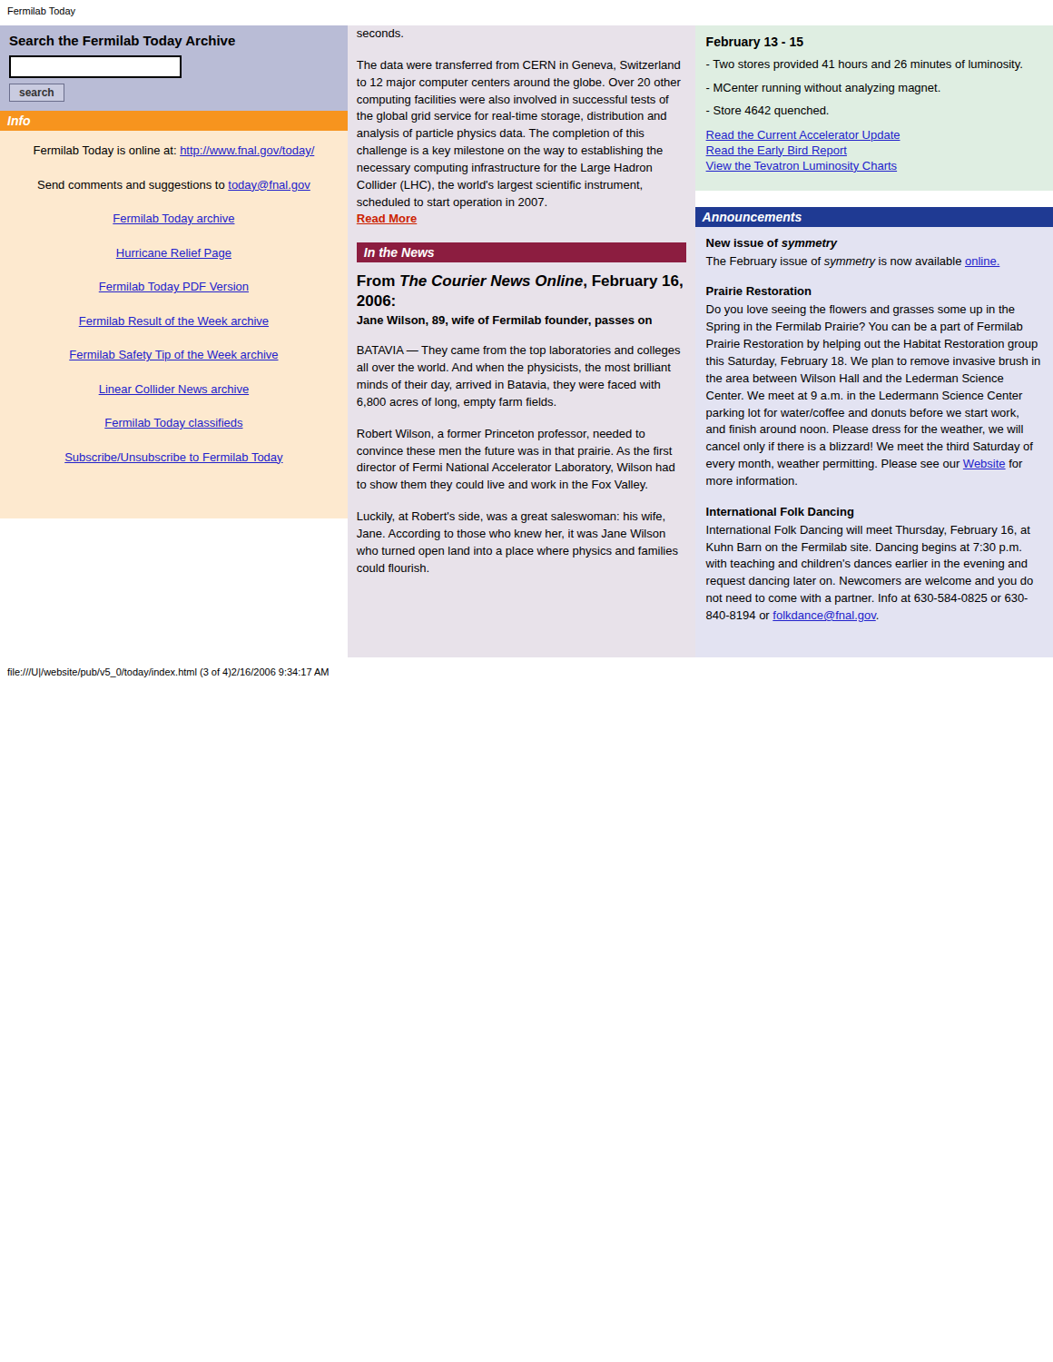Fermilab Today
| Search the Fermilab Today Archive search Info Fermilab Today is online at: http://www.fnal.gov/today/ Send comments and suggestions to today@fnal.gov Fermilab Today archive Hurricane Relief Page Fermilab Today PDF Version Fermilab Result of the Week archive Fermilab Safety Tip of the Week archive Linear Collider News archive Fermilab Today classifieds Subscribe/Unsubscribe to Fermilab Today | seconds. The data were transferred from CERN in Geneva, Switzerland to 12 major computer centers around the globe. Over 20 other computing facilities were also involved in successful tests of the global grid service for real-time storage, distribution and analysis of particle physics data. The completion of this challenge is a key milestone on the way to establishing the necessary computing infrastructure for the Large Hadron Collider (LHC), the world's largest scientific instrument, scheduled to start operation in 2007. Read More In the News From The Courier News Online , February 16, 2006: Jane Wilson, 89, wife of Fermilab founder, passes on BATAVIA — They came from the top laboratories and colleges all over the world. And when the physicists, the most brilliant minds of their day, arrived in Batavia, they were faced with 6,800 acres of long, empty farm fields. Robert Wilson, a former Princeton professor, needed to convince these men the future was in that prairie. As the first director of Fermi National Accelerator Laboratory, Wilson had to show them they could live and work in the Fox Valley. Luckily, at Robert's side, was a great saleswoman: his wife, Jane. According to those who knew her, it was Jane Wilson who turned open land into a place where physics and families could flourish. | February 13 - 15 - Two stores provided 41 hours and 26 minutes of luminosity. - MCenter running without analyzing magnet. - Store 4642 quenched. Read the Current Accelerator Update Read the Early Bird Report View the Tevatron Luminosity Charts Announcements New issue of symmetry The February issue of symmetry is now available online. Prairie Restoration Do you love seeing the flowers and grasses some up in the Spring in the Fermilab Prairie? You can be a part of Fermilab Prairie Restoration by helping out the Habitat Restoration group this Saturday, February 18. We plan to remove invasive brush in the area between Wilson Hall and the Lederman Science Center. We meet at 9 a.m. in the Ledermann Science Center parking lot for water/coffee and donuts before we start work, and finish around noon. Please dress for the weather, we will cancel only if there is a blizzard! We meet the third Saturday of every month, weather permitting. Please see our Website for more information. International Folk Dancing International Folk Dancing will meet Thursday, February 16, at Kuhn Barn on the Fermilab site. Dancing begins at 7:30 p.m. with teaching and children's dances earlier in the evening and request dancing later on. Newcomers are welcome and you do not need to come with a partner. Info at 630-584-0825 or 630-840-8194 or folkdance@fnal.gov . |
file:///U|/website/pub/v5_0/today/index.html (3 of 4)2/16/2006 9:34:17 AM